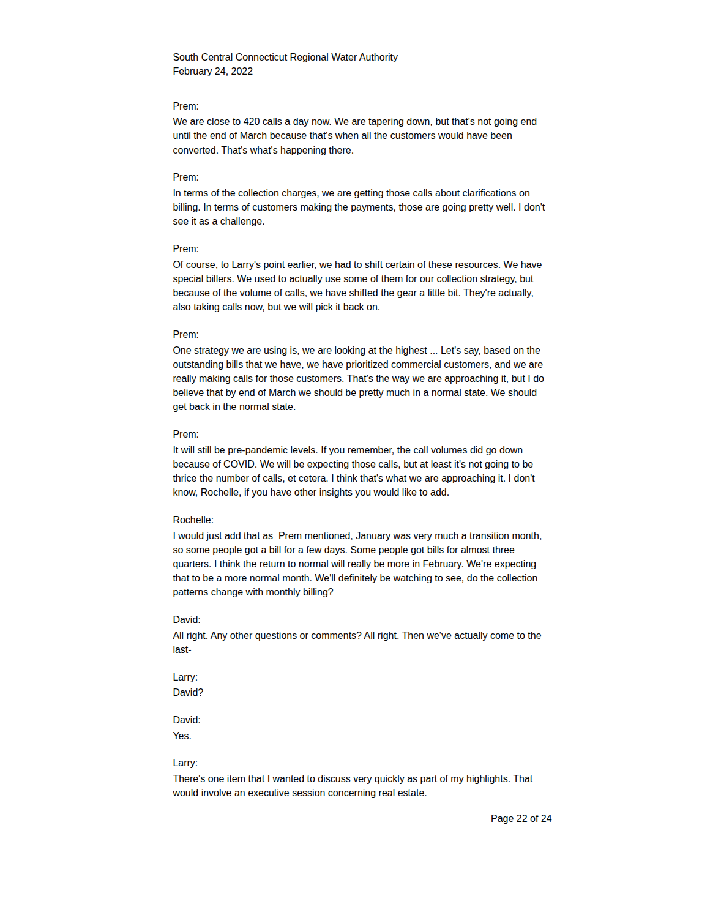South Central Connecticut Regional Water Authority February 24, 2022
Prem:
We are close to 420 calls a day now. We are tapering down, but that's not going end until the end of March because that's when all the customers would have been converted. That's what's happening there.
Prem:
In terms of the collection charges, we are getting those calls about clarifications on billing. In terms of customers making the payments, those are going pretty well. I don't see it as a challenge.
Prem:
Of course, to Larry's point earlier, we had to shift certain of these resources. We have special billers. We used to actually use some of them for our collection strategy, but because of the volume of calls, we have shifted the gear a little bit. They're actually, also taking calls now, but we will pick it back on.
Prem:
One strategy we are using is, we are looking at the highest ... Let's say, based on the outstanding bills that we have, we have prioritized commercial customers, and we are really making calls for those customers. That's the way we are approaching it, but I do believe that by end of March we should be pretty much in a normal state. We should get back in the normal state.
Prem:
It will still be pre-pandemic levels. If you remember, the call volumes did go down because of COVID. We will be expecting those calls, but at least it's not going to be thrice the number of calls, et cetera. I think that's what we are approaching it. I don't know, Rochelle, if you have other insights you would like to add.
Rochelle:
I would just add that as Prem mentioned, January was very much a transition month, so some people got a bill for a few days. Some people got bills for almost three quarters. I think the return to normal will really be more in February. We're expecting that to be a more normal month. We'll definitely be watching to see, do the collection patterns change with monthly billing?
David:
All right. Any other questions or comments? All right. Then we've actually come to the last-
Larry:
David?
David:
Yes.
Larry:
There's one item that I wanted to discuss very quickly as part of my highlights. That would involve an executive session concerning real estate.
Page 22 of 24